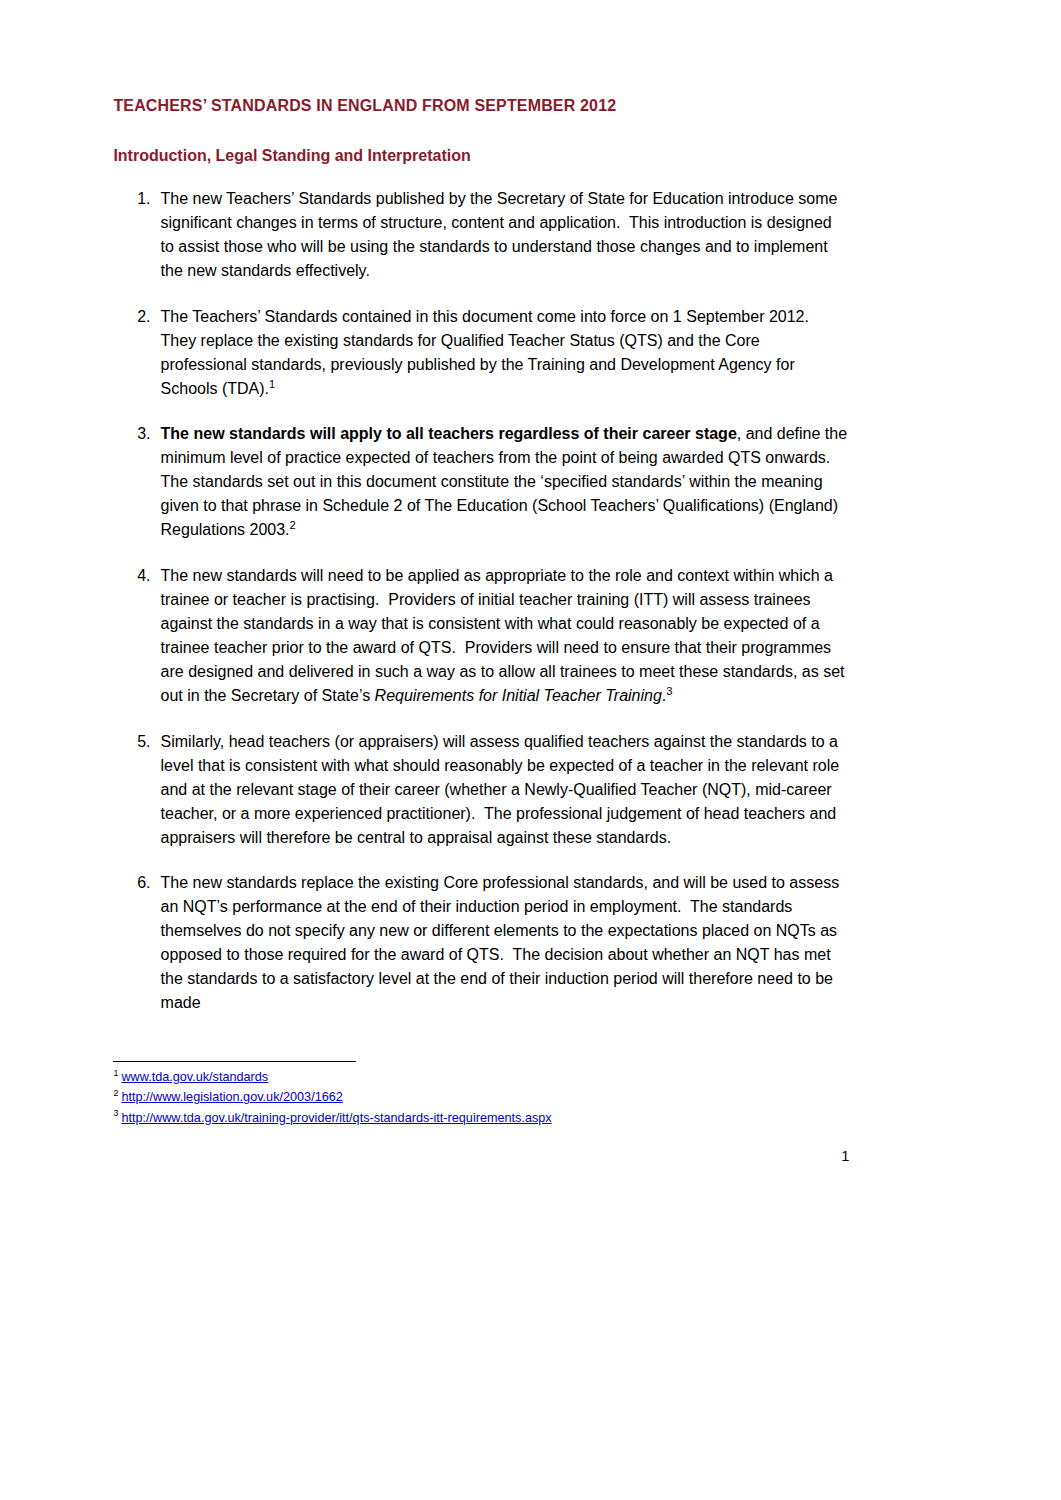TEACHERS’ STANDARDS IN ENGLAND FROM SEPTEMBER 2012
Introduction, Legal Standing and Interpretation
The new Teachers’ Standards published by the Secretary of State for Education introduce some significant changes in terms of structure, content and application. This introduction is designed to assist those who will be using the standards to understand those changes and to implement the new standards effectively.
The Teachers’ Standards contained in this document come into force on 1 September 2012. They replace the existing standards for Qualified Teacher Status (QTS) and the Core professional standards, previously published by the Training and Development Agency for Schools (TDA).1
The new standards will apply to all teachers regardless of their career stage, and define the minimum level of practice expected of teachers from the point of being awarded QTS onwards. The standards set out in this document constitute the ‘specified standards’ within the meaning given to that phrase in Schedule 2 of The Education (School Teachers’ Qualifications) (England) Regulations 2003.2
The new standards will need to be applied as appropriate to the role and context within which a trainee or teacher is practising. Providers of initial teacher training (ITT) will assess trainees against the standards in a way that is consistent with what could reasonably be expected of a trainee teacher prior to the award of QTS. Providers will need to ensure that their programmes are designed and delivered in such a way as to allow all trainees to meet these standards, as set out in the Secretary of State’s Requirements for Initial Teacher Training.3
Similarly, head teachers (or appraisers) will assess qualified teachers against the standards to a level that is consistent with what should reasonably be expected of a teacher in the relevant role and at the relevant stage of their career (whether a Newly-Qualified Teacher (NQT), mid-career teacher, or a more experienced practitioner). The professional judgement of head teachers and appraisers will therefore be central to appraisal against these standards.
The new standards replace the existing Core professional standards, and will be used to assess an NQT’s performance at the end of their induction period in employment. The standards themselves do not specify any new or different elements to the expectations placed on NQTs as opposed to those required for the award of QTS. The decision about whether an NQT has met the standards to a satisfactory level at the end of their induction period will therefore need to be made
1www.tda.gov.uk/standards
2http://www.legislation.gov.uk/2003/1662
3http://www.tda.gov.uk/training-provider/itt/qts-standards-itt-requirements.aspx
1